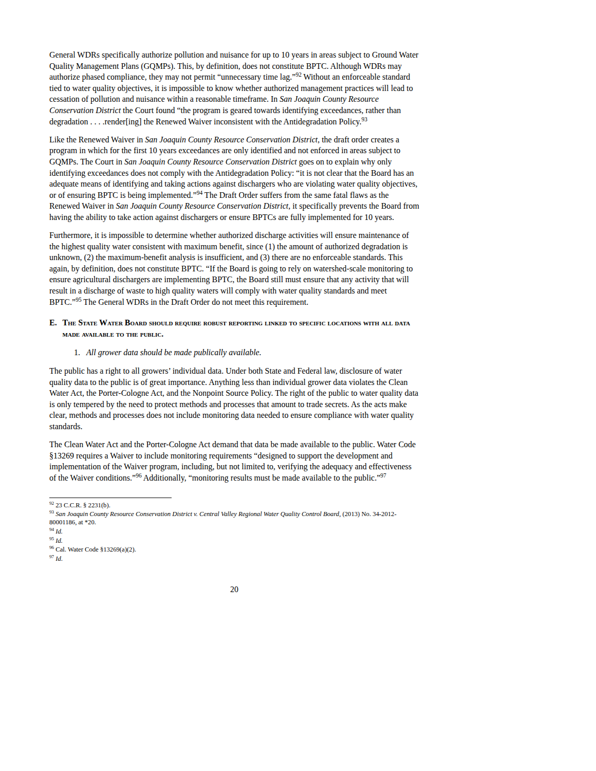General WDRs specifically authorize pollution and nuisance for up to 10 years in areas subject to Ground Water Quality Management Plans (GQMPs). This, by definition, does not constitute BPTC. Although WDRs may authorize phased compliance, they may not permit “unnecessary time lag.”92 Without an enforceable standard tied to water quality objectives, it is impossible to know whether authorized management practices will lead to cessation of pollution and nuisance within a reasonable timeframe. In San Joaquin County Resource Conservation District the Court found “the program is geared towards identifying exceedances, rather than degradation . . . .render[ing] the Renewed Waiver inconsistent with the Antidegradation Policy.93
Like the Renewed Waiver in San Joaquin County Resource Conservation District, the draft order creates a program in which for the first 10 years exceedances are only identified and not enforced in areas subject to GQMPs. The Court in San Joaquin County Resource Conservation District goes on to explain why only identifying exceedances does not comply with the Antidegradation Policy: “it is not clear that the Board has an adequate means of identifying and taking actions against dischargers who are violating water quality objectives, or of ensuring BPTC is being implemented.”94 The Draft Order suffers from the same fatal flaws as the Renewed Waiver in San Joaquin County Resource Conservation District, it specifically prevents the Board from having the ability to take action against dischargers or ensure BPTCs are fully implemented for 10 years.
Furthermore, it is impossible to determine whether authorized discharge activities will ensure maintenance of the highest quality water consistent with maximum benefit, since (1) the amount of authorized degradation is unknown, (2) the maximum-benefit analysis is insufficient, and (3) there are no enforceable standards. This again, by definition, does not constitute BPTC. “If the Board is going to rely on watershed-scale monitoring to ensure agricultural dischargers are implementing BPTC, the Board still must ensure that any activity that will result in a discharge of waste to high quality waters will comply with water quality standards and meet BPTC.”95 The General WDRs in the Draft Order do not meet this requirement.
E. The State Water Board should require robust reporting linked to specific locations with all data made available to the public.
1. All grower data should be made publically available.
The public has a right to all growers’ individual data. Under both State and Federal law, disclosure of water quality data to the public is of great importance. Anything less than individual grower data violates the Clean Water Act, the Porter-Cologne Act, and the Nonpoint Source Policy. The right of the public to water quality data is only tempered by the need to protect methods and processes that amount to trade secrets. As the acts make clear, methods and processes does not include monitoring data needed to ensure compliance with water quality standards.
The Clean Water Act and the Porter-Cologne Act demand that data be made available to the public. Water Code §13269 requires a Waiver to include monitoring requirements “designed to support the development and implementation of the Waiver program, including, but not limited to, verifying the adequacy and effectiveness of the Waiver conditions.”96 Additionally, “monitoring results must be made available to the public.”97
92 23 C.C.R. § 2231(b).
93 San Joaquin County Resource Conservation District v. Central Valley Regional Water Quality Control Board, (2013) No. 34-2012-80001186, at *20.
94 Id.
95 Id.
96 Cal. Water Code §13269(a)(2).
97 Id.
20